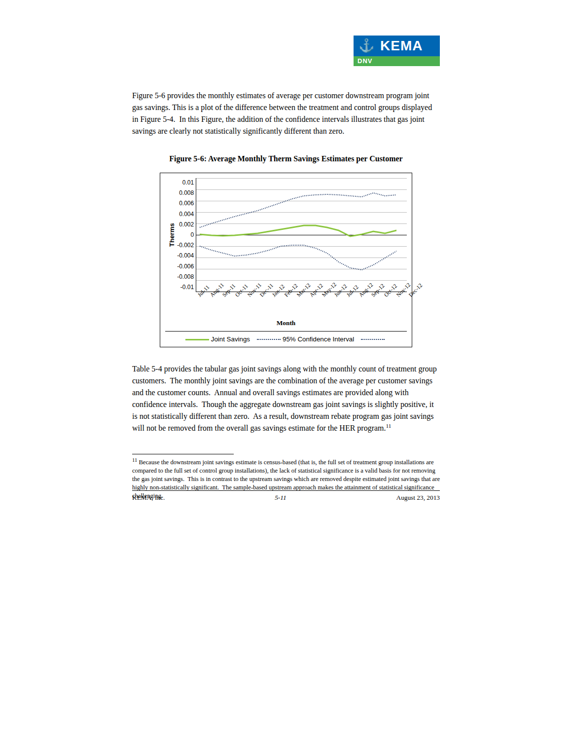⚓ KEMA
DNV
Figure 5-6 provides the monthly estimates of average per customer downstream program joint gas savings. This is a plot of the difference between the treatment and control groups displayed in Figure 5-4. In this Figure, the addition of the confidence intervals illustrates that gas joint savings are clearly not statistically significantly different than zero.
Figure 5-6: Average Monthly Therm Savings Estimates per Customer
Therms
0.01 0.008 0.006 0.004 0.002 0 -0.002 -0.004 -0.006 -0.008 -0.01
Jul-11 Aug-11 Sep-11 Oct-11 Nov-11 Dec-11 Jan-12 Feb-12 Mar-12 Apr-12 May-12 Jun-12 Jul-12 Aug-12 Sep-12 Oct-12 Nov-12 Dec-12
Month
Joint Savings 95% Confidence Interval
Table 5-4 provides the tabular gas joint savings along with the monthly count of treatment group customers. The monthly joint savings are the combination of the average per customer savings and the customer counts. Annual and overall savings estimates are provided along with confidence intervals. Though the aggregate downstream gas joint savings is slightly positive, it is not statistically different than zero. As a result, downstream rebate program gas joint savings will not be removed from the overall gas savings estimate for the HER program.11
11 Because the downstream joint savings estimate is census-based (that is, the full set of treatment group installations are compared to the full set of control group installations), the lack of statistical significance is a valid basis for not removing the gas joint savings. This is in contrast to the upstream savings which are removed despite estimated joint savings that are highly non-statistically significant. The sample-based upstream approach makes the attainment of statistical significance challenging.
KEMA, Inc. 5-11 August 23, 2013